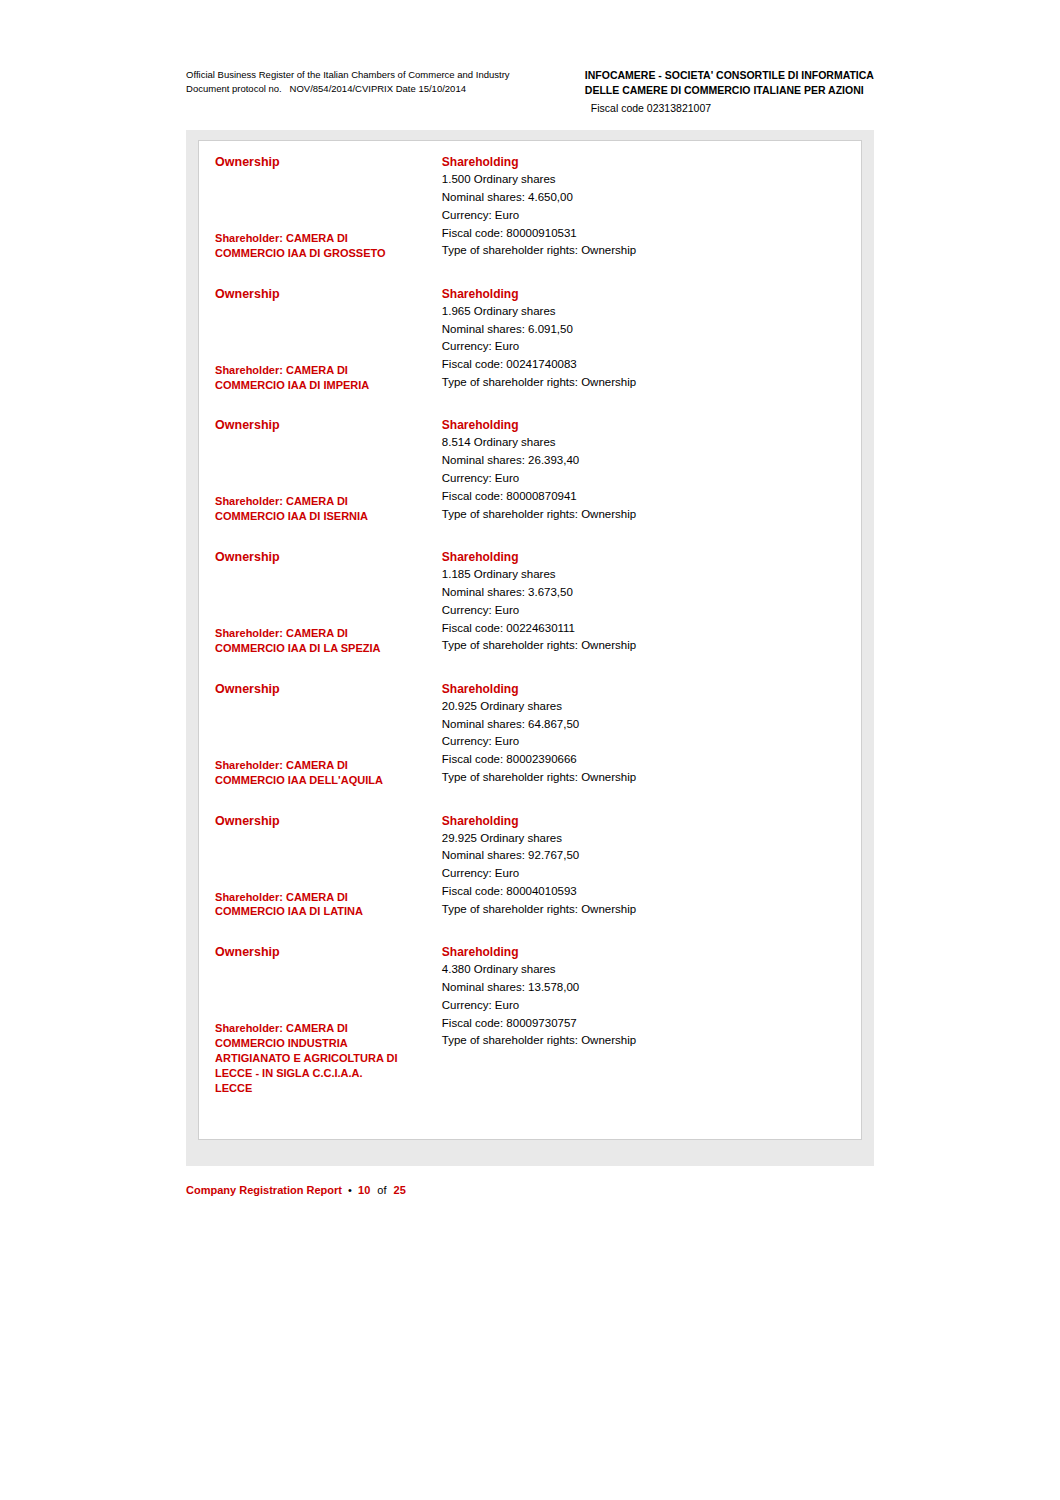Official Business Register of the Italian Chambers of Commerce and Industry
Document protocol no. NOV/854/2014/CVIPRIX Date 15/10/2014
INFOCAMERE - SOCIETA' CONSORTILE DI INFORMATICA
DELLE CAMERE DI COMMERCIO ITALIANE PER AZIONI
Fiscal code 02313821007
| Ownership Shareholder: CAMERA DI COMMERCIO IAA DI GROSSETO | Shareholding 1.500 Ordinary shares Nominal shares: 4.650,00 Currency: Euro Fiscal code: 80000910531 Type of shareholder rights: Ownership |
| Ownership Shareholder: CAMERA DI COMMERCIO IAA DI IMPERIA | Shareholding 1.965 Ordinary shares Nominal shares: 6.091,50 Currency: Euro Fiscal code: 00241740083 Type of shareholder rights: Ownership |
| Ownership Shareholder: CAMERA DI COMMERCIO IAA DI ISERNIA | Shareholding 8.514 Ordinary shares Nominal shares: 26.393,40 Currency: Euro Fiscal code: 80000870941 Type of shareholder rights: Ownership |
| Ownership Shareholder: CAMERA DI COMMERCIO IAA DI LA SPEZIA | Shareholding 1.185 Ordinary shares Nominal shares: 3.673,50 Currency: Euro Fiscal code: 00224630111 Type of shareholder rights: Ownership |
| Ownership Shareholder: CAMERA DI COMMERCIO IAA DELL'AQUILA | Shareholding 20.925 Ordinary shares Nominal shares: 64.867,50 Currency: Euro Fiscal code: 80002390666 Type of shareholder rights: Ownership |
| Ownership Shareholder: CAMERA DI COMMERCIO IAA DI LATINA | Shareholding 29.925 Ordinary shares Nominal shares: 92.767,50 Currency: Euro Fiscal code: 80004010593 Type of shareholder rights: Ownership |
| Ownership Shareholder: CAMERA DI COMMERCIO INDUSTRIA ARTIGIANATO E AGRICOLTURA DI LECCE - IN SIGLA C.C.I.A.A. LECCE | Shareholding 4.380 Ordinary shares Nominal shares: 13.578,00 Currency: Euro Fiscal code: 80009730757 Type of shareholder rights: Ownership |
Company Registration Report • 10 of 25